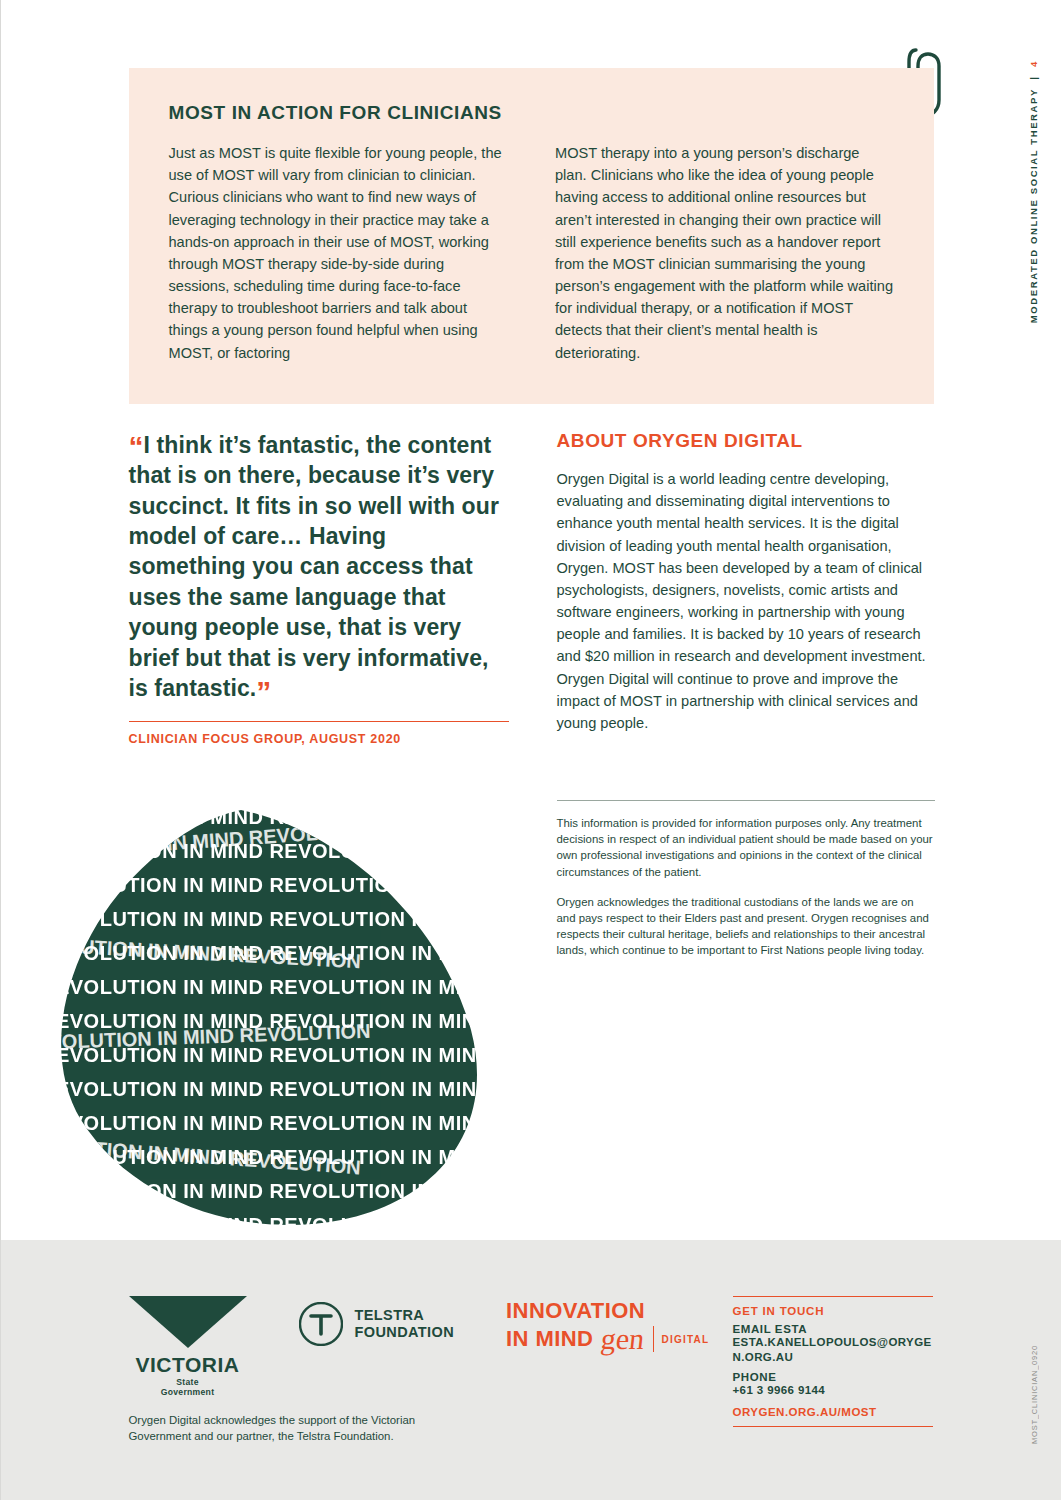MODERATED ONLINE SOCIAL THERAPY | 4
MOST in action for clinicians
Just as MOST is quite flexible for young people, the use of MOST will vary from clinician to clinician. Curious clinicians who want to find new ways of leveraging technology in their practice may take a hands-on approach in their use of MOST, working through MOST therapy side-by-side during sessions, scheduling time during face-to-face therapy to troubleshoot barriers and talk about things a young person found helpful when using MOST, or factoring
MOST therapy into a young person’s discharge plan. Clinicians who like the idea of young people having access to additional online resources but aren’t interested in changing their own practice will still experience benefits such as a handover report from the MOST clinician summarising the young person’s engagement with the platform while waiting for individual therapy, or a notification if MOST detects that their client’s mental health is deteriorating.
“I think it’s fantastic, the content that is on there, because it’s very succinct. It fits in so well with our model of care… Having something you can access that uses the same language that young people use, that is very brief but that is very informative, is fantastic.”
Clinician focus group, August 2020
About Orygen Digital
Orygen Digital is a world leading centre developing, evaluating and disseminating digital interventions to enhance youth mental health services. It is the digital division of leading youth mental health organisation, Orygen. MOST has been developed by a team of clinical psychologists, designers, novelists, comic artists and software engineers, working in partnership with young people and families. It is backed by 10 years of research and $20 million in research and development investment. Orygen Digital will continue to prove and improve the impact of MOST in partnership with clinical services and young people.
This information is provided for information purposes only. Any treatment decisions in respect of an individual patient should be made based on your own professional investigations and opinions in the context of the clinical circumstances of the patient.
Orygen acknowledges the traditional custodians of the lands we are on and pays respect to their Elders past and present. Orygen recognises and respects their cultural heritage, beliefs and relationships to their ancestral lands, which continue to be important to First Nations people living today.
REVOLUTION IN MIND REVOLUTION IN MIND REVOLUTION IN MIND REVOLUTION IN MIND REVOLUTION REVOLUTION IN MIND REVOLUTION REVOLUTION IN MIND REVOLUTION REVOLUTION IN MIND REVOLUTION
VICTORIA
State
Government
TELSTRA
FOUNDATION
INNOVATION
IN MIND
gen
DIGITAL
Get in touch
Email Esta
ESTA.KANELLOPOULOS@ORYGEN.ORG.AU
Phone
+61 3 9966 9144
ORYGEN.ORG.AU/MOST
Orygen Digital acknowledges the support of the Victorian Government and our partner, the Telstra Foundation.
MOST_CLINICIAN_0920